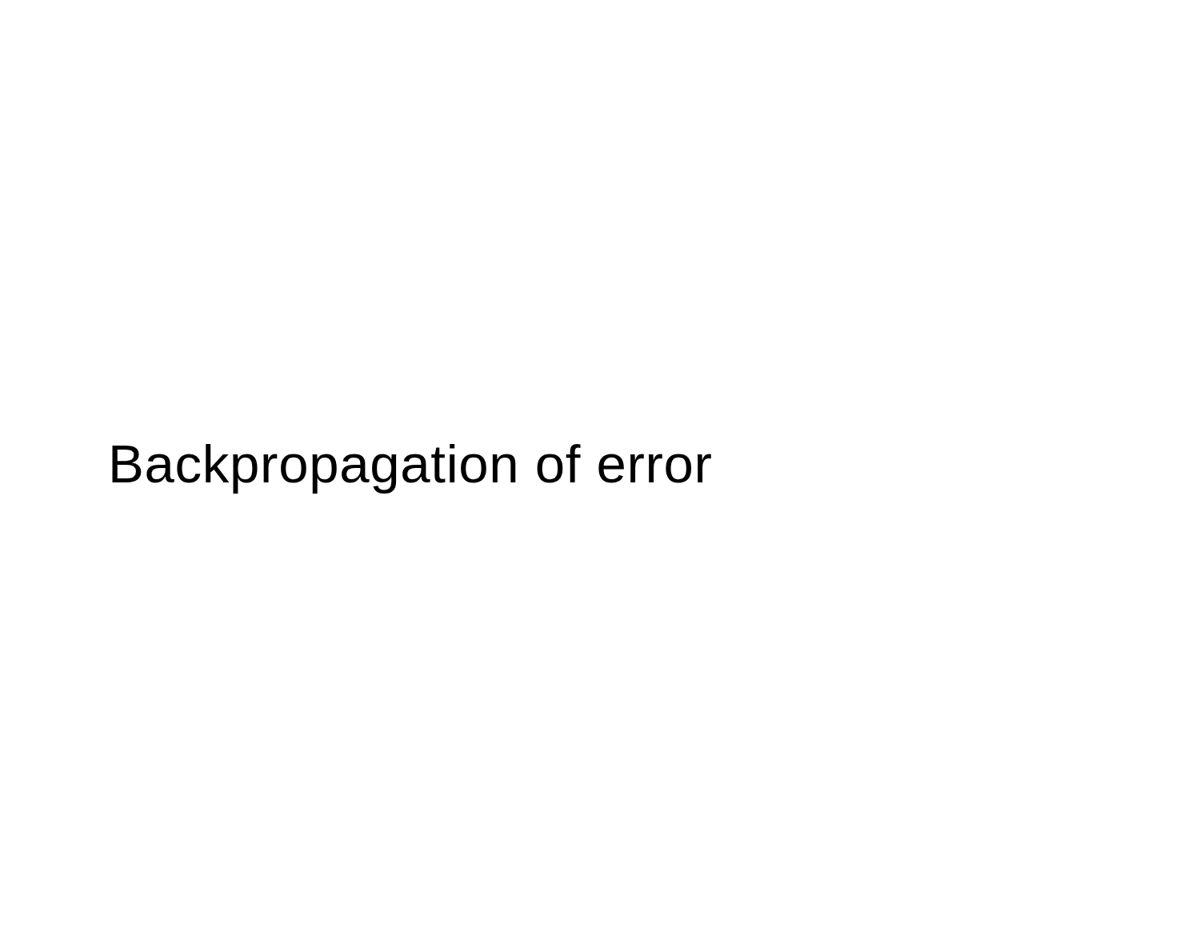Backpropagation of error